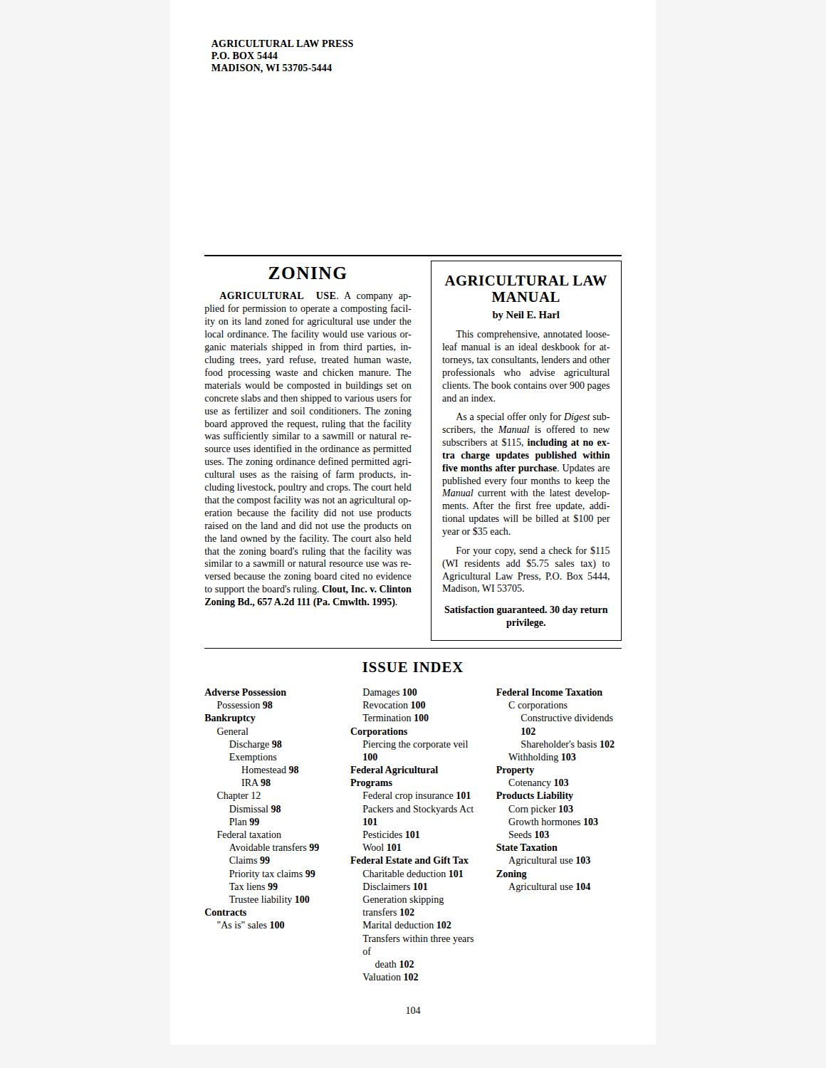AGRICULTURAL LAW PRESS
P.O. BOX 5444
MADISON, WI 53705-5444
ZONING
AGRICULTURAL USE. A company applied for permission to operate a composting facility on its land zoned for agricultural use under the local ordinance. The facility would use various organic materials shipped in from third parties, including trees, yard refuse, treated human waste, food processing waste and chicken manure. The materials would be composted in buildings set on concrete slabs and then shipped to various users for use as fertilizer and soil conditioners. The zoning board approved the request, ruling that the facility was sufficiently similar to a sawmill or natural resource uses identified in the ordinance as permitted uses. The zoning ordinance defined permitted agricultural uses as the raising of farm products, including livestock, poultry and crops. The court held that the compost facility was not an agricultural operation because the facility did not use products raised on the land and did not use the products on the land owned by the facility. The court also held that the zoning board's ruling that the facility was similar to a sawmill or natural resource use was reversed because the zoning board cited no evidence to support the board's ruling. Clout, Inc. v. Clinton Zoning Bd., 657 A.2d 111 (Pa. Cmwlth. 1995).
AGRICULTURAL LAW MANUAL
by Neil E. Harl
This comprehensive, annotated looseleaf manual is an ideal deskbook for attorneys, tax consultants, lenders and other professionals who advise agricultural clients. The book contains over 900 pages and an index.
As a special offer only for Digest subscribers, the Manual is offered to new subscribers at $115, including at no extra charge updates published within five months after purchase. Updates are published every four months to keep the Manual current with the latest developments. After the first free update, additional updates will be billed at $100 per year or $35 each.
For your copy, send a check for $115 (WI residents add $5.75 sales tax) to Agricultural Law Press, P.O. Box 5444, Madison, WI 53705.
Satisfaction guaranteed. 30 day return privilege.
ISSUE INDEX
Adverse Possession
Possession 98
Bankruptcy
General
Discharge 98
Exemptions
Homestead 98
IRA 98
Chapter 12
Dismissal 98
Plan 99
Federal taxation
Avoidable transfers 99
Claims 99
Priority tax claims 99
Tax liens 99
Trustee liability 100
Contracts
"As is" sales 100
Damages 100
Revocation 100
Termination 100
Corporations
Piercing the corporate veil 100
Federal Agricultural Programs
Federal crop insurance 101
Packers and Stockyards Act 101
Pesticides 101
Wool 101
Federal Estate and Gift Tax
Charitable deduction 101
Disclaimers 101
Generation skipping transfers 102
Marital deduction 102
Transfers within three years of
death 102
Valuation 102
Federal Income Taxation
C corporations
Constructive dividends 102
Shareholder's basis 102
Withholding 103
Property
Cotenancy 103
Products Liability
Corn picker 103
Growth hormones 103
Seeds 103
State Taxation
Agricultural use 103
Zoning
Agricultural use 104
104